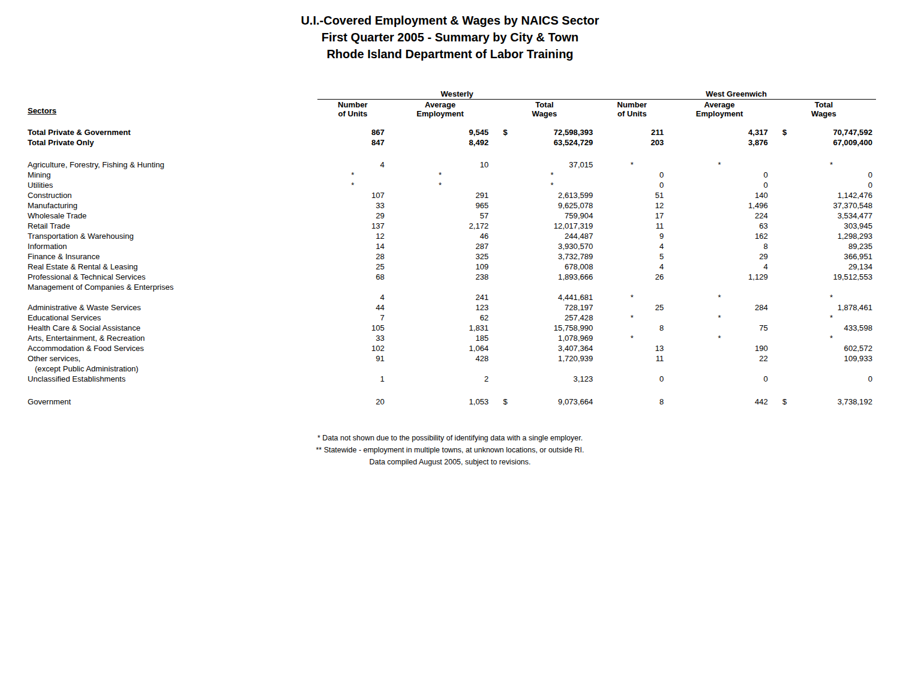U.I.-Covered Employment & Wages by NAICS Sector
First Quarter 2005 - Summary by City & Town
Rhode Island Department of Labor Training
| Sectors | Westerly | West Greenwich |
| --- | --- | --- |
| Number of Units | Average Employment | Total Wages | Number of Units | Average Employment | Total Wages |
| Total Private & Government | 867 | 9,545 | $ | 72,598,393 | 211 | 4,317 | $ | 70,747,592 |
| Total Private Only | 847 | 8,492 | | 63,524,729 | 203 | 3,876 | | 67,009,400 |
| Agriculture, Forestry, Fishing & Hunting | 4 | 10 | | 37,015 | * | * | | * |
| Mining | * | * | | * | 0 | 0 | | 0 |
| Utilities | * | * | | * | 0 | 0 | | 0 |
| Construction | 107 | 291 | | 2,613,599 | 51 | 140 | | 1,142,476 |
| Manufacturing | 33 | 965 | | 9,625,078 | 12 | 1,496 | | 37,370,548 |
| Wholesale Trade | 29 | 57 | | 759,904 | 17 | 224 | | 3,534,477 |
| Retail Trade | 137 | 2,172 | | 12,017,319 | 11 | 63 | | 303,945 |
| Transportation & Warehousing | 12 | 46 | | 244,487 | 9 | 162 | | 1,298,293 |
| Information | 14 | 287 | | 3,930,570 | 4 | 8 | | 89,235 |
| Finance & Insurance | 28 | 325 | | 3,732,789 | 5 | 29 | | 366,951 |
| Real Estate & Rental & Leasing | 25 | 109 | | 678,008 | 4 | 4 | | 29,134 |
| Professional & Technical Services | 68 | 238 | | 1,893,666 | 26 | 1,129 | | 19,512,553 |
| Management of Companies & Enterprises | | | | | | | | |
| | 4 | 241 | | 4,441,681 | * | * | | * |
| Administrative & Waste Services | 44 | 123 | | 728,197 | 25 | 284 | | 1,878,461 |
| Educational Services | 7 | 62 | | 257,428 | * | * | | * |
| Health Care & Social Assistance | 105 | 1,831 | | 15,758,990 | 8 | 75 | | 433,598 |
| Arts, Entertainment, & Recreation | 33 | 185 | | 1,078,969 | * | * | | * |
| Accommodation & Food Services | 102 | 1,064 | | 3,407,364 | 13 | 190 | | 602,572 |
| Other services, | 91 | 428 | | 1,720,939 | 11 | 22 | | 109,933 |
| (except Public Administration) | | | | | | | | |
| Unclassified Establishments | 1 | 2 | | 3,123 | 0 | 0 | | 0 |
| Government | 20 | 1,053 | $ | 9,073,664 | 8 | 442 | $ | 3,738,192 |
* Data not shown due to the possibility of identifying data with a single employer.
** Statewide - employment in multiple towns, at unknown locations, or outside RI.
Data compiled August 2005, subject to revisions.